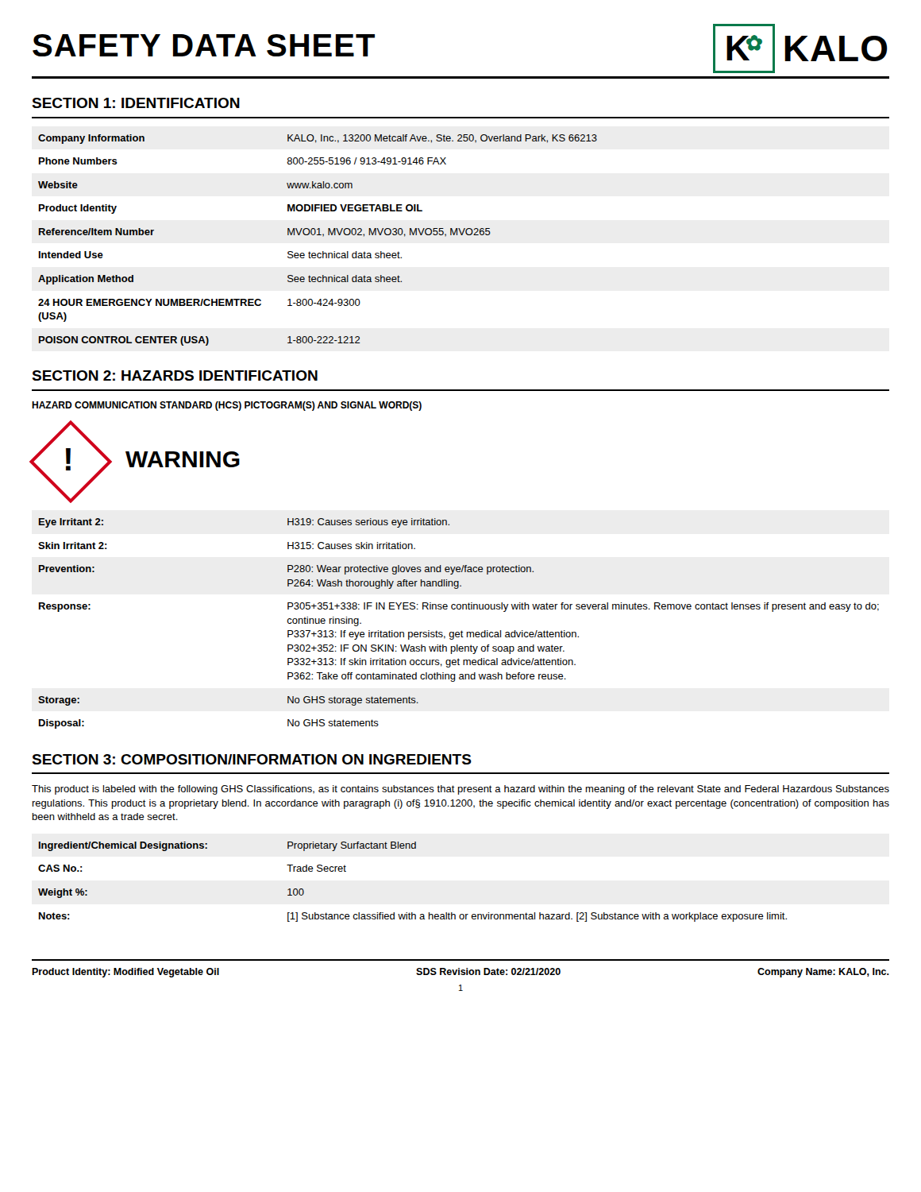SAFETY DATA SHEET
K✿
KALO
SECTION 1: IDENTIFICATION
| Company Information | KALO, Inc., 13200 Metcalf Ave., Ste. 250, Overland Park, KS 66213 |
| Phone Numbers | 800-255-5196 / 913-491-9146 FAX |
| Website | www.kalo.com |
| Product Identity | MODIFIED VEGETABLE OIL |
| Reference/Item Number | MVO01, MVO02, MVO30, MVO55, MVO265 |
| Intended Use | See technical data sheet. |
| Application Method | See technical data sheet. |
| 24 HOUR EMERGENCY NUMBER/CHEMTREC (USA) | 1-800-424-9300 |
| POISON CONTROL CENTER (USA) | 1-800-222-1212 |
SECTION 2: HAZARDS IDENTIFICATION
HAZARD COMMUNICATION STANDARD (HCS) PICTOGRAM(S) AND SIGNAL WORD(S)
!
WARNING
| Eye Irritant 2: | H319: Causes serious eye irritation. |
| Skin Irritant 2: | H315: Causes skin irritation. |
| Prevention: | P280: Wear protective gloves and eye/face protection. P264: Wash thoroughly after handling. |
| Response: | P305+351+338: IF IN EYES: Rinse continuously with water for several minutes. Remove contact lenses if present and easy to do; continue rinsing. P337+313: If eye irritation persists, get medical advice/attention. P302+352: IF ON SKIN: Wash with plenty of soap and water. P332+313: If skin irritation occurs, get medical advice/attention. P362: Take off contaminated clothing and wash before reuse. |
| Storage: | No GHS storage statements. |
| Disposal: | No GHS statements |
SECTION 3: COMPOSITION/INFORMATION ON INGREDIENTS
This product is labeled with the following GHS Classifications, as it contains substances that present a hazard within the meaning of the relevant State and Federal Hazardous Substances regulations. This product is a proprietary blend. In accordance with paragraph (i) of§ 1910.1200, the specific chemical identity and/or exact percentage (concentration) of composition has been withheld as a trade secret.
| Ingredient/Chemical Designations: | Proprietary Surfactant Blend |
| CAS No.: | Trade Secret |
| Weight %: | 100 |
| Notes: | [1] Substance classified with a health or environmental hazard. [2] Substance with a workplace exposure limit. |
Product Identity: Modified Vegetable Oil
SDS Revision Date: 02/21/2020
Company Name: KALO, Inc.
1